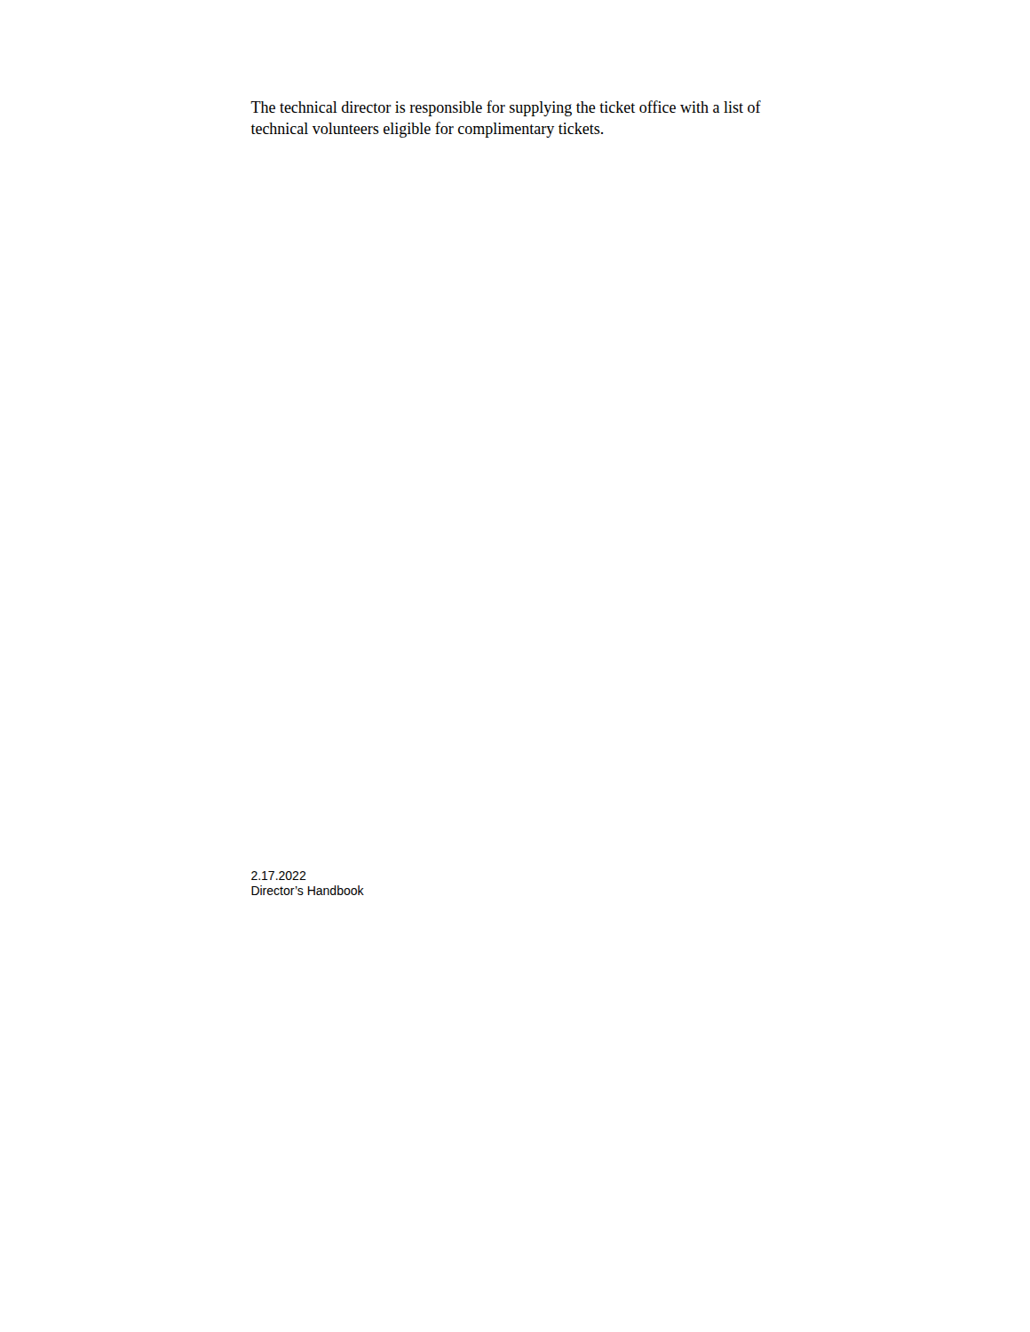The technical director is responsible for supplying the ticket office with a list of technical volunteers eligible for complimentary tickets.
2.17.2022
Director’s Handbook